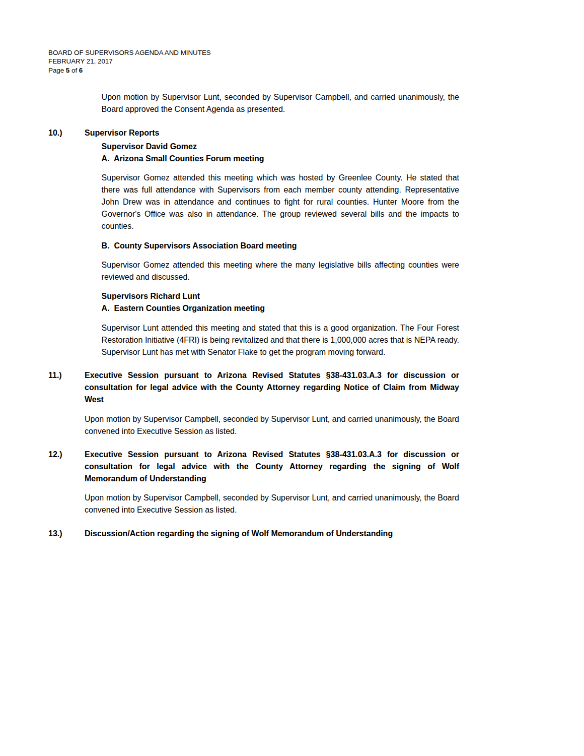BOARD OF SUPERVISORS AGENDA AND MINUTES
FEBRUARY 21, 2017
Page 5 of 6
Upon motion by Supervisor Lunt, seconded by Supervisor Campbell, and carried unanimously, the Board approved the Consent Agenda as presented.
10.)
Supervisor Reports
Supervisor David Gomez
A. Arizona Small Counties Forum meeting
Supervisor Gomez attended this meeting which was hosted by Greenlee County. He stated that there was full attendance with Supervisors from each member county attending. Representative John Drew was in attendance and continues to fight for rural counties. Hunter Moore from the Governor's Office was also in attendance. The group reviewed several bills and the impacts to counties.
B. County Supervisors Association Board meeting
Supervisor Gomez attended this meeting where the many legislative bills affecting counties were reviewed and discussed.
Supervisors Richard Lunt
A. Eastern Counties Organization meeting
Supervisor Lunt attended this meeting and stated that this is a good organization. The Four Forest Restoration Initiative (4FRI) is being revitalized and that there is 1,000,000 acres that is NEPA ready. Supervisor Lunt has met with Senator Flake to get the program moving forward.
11.)
Executive Session pursuant to Arizona Revised Statutes §38-431.03.A.3 for discussion or consultation for legal advice with the County Attorney regarding Notice of Claim from Midway West
Upon motion by Supervisor Campbell, seconded by Supervisor Lunt, and carried unanimously, the Board convened into Executive Session as listed.
12.)
Executive Session pursuant to Arizona Revised Statutes §38-431.03.A.3 for discussion or consultation for legal advice with the County Attorney regarding the signing of Wolf Memorandum of Understanding
Upon motion by Supervisor Campbell, seconded by Supervisor Lunt, and carried unanimously, the Board convened into Executive Session as listed.
13.)
Discussion/Action regarding the signing of Wolf Memorandum of Understanding